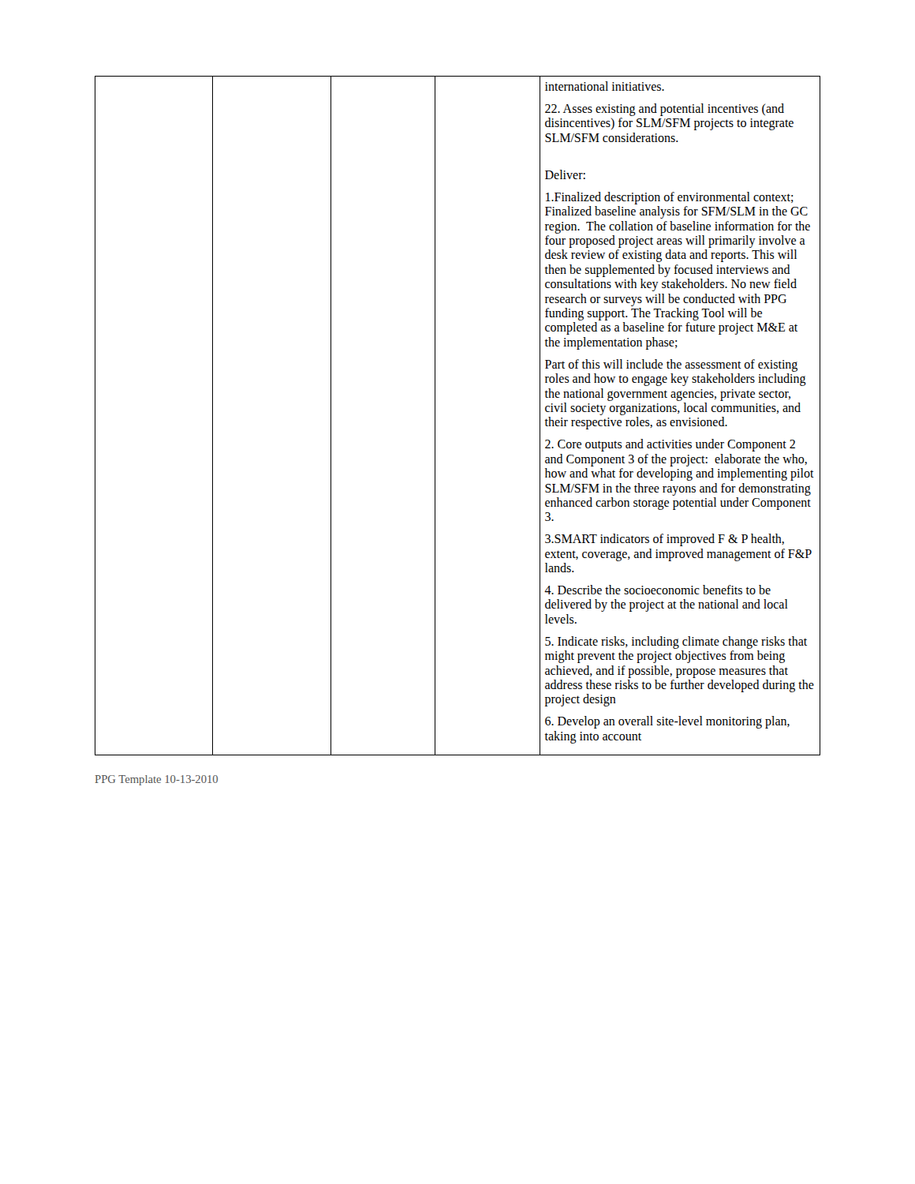| | | | | international initiatives. 22. Asses existing and potential incentives (and disincentives) for SLM/SFM projects to integrate SLM/SFM considerations. Deliver: 1.Finalized description of environmental context; Finalized baseline analysis for SFM/SLM in the GC region. The collation of baseline information for the four proposed project areas will primarily involve a desk review of existing data and reports. This will then be supplemented by focused interviews and consultations with key stakeholders. No new field research or surveys will be conducted with PPG funding support. The Tracking Tool will be completed as a baseline for future project M&E at the implementation phase; Part of this will include the assessment of existing roles and how to engage key stakeholders including the national government agencies, private sector, civil society organizations, local communities, and their respective roles, as envisioned. 2. Core outputs and activities under Component 2 and Component 3 of the project: elaborate the who, how and what for developing and implementing pilot SLM/SFM in the three rayons and for demonstrating enhanced carbon storage potential under Component 3. 3.SMART indicators of improved F & P health, extent, coverage, and improved management of F&P lands. 4. Describe the socioeconomic benefits to be delivered by the project at the national and local levels. 5. Indicate risks, including climate change risks that might prevent the project objectives from being achieved, and if possible, propose measures that address these risks to be further developed during the project design 6. Develop an overall site-level monitoring plan, taking into account |
PPG Template 10-13-2010